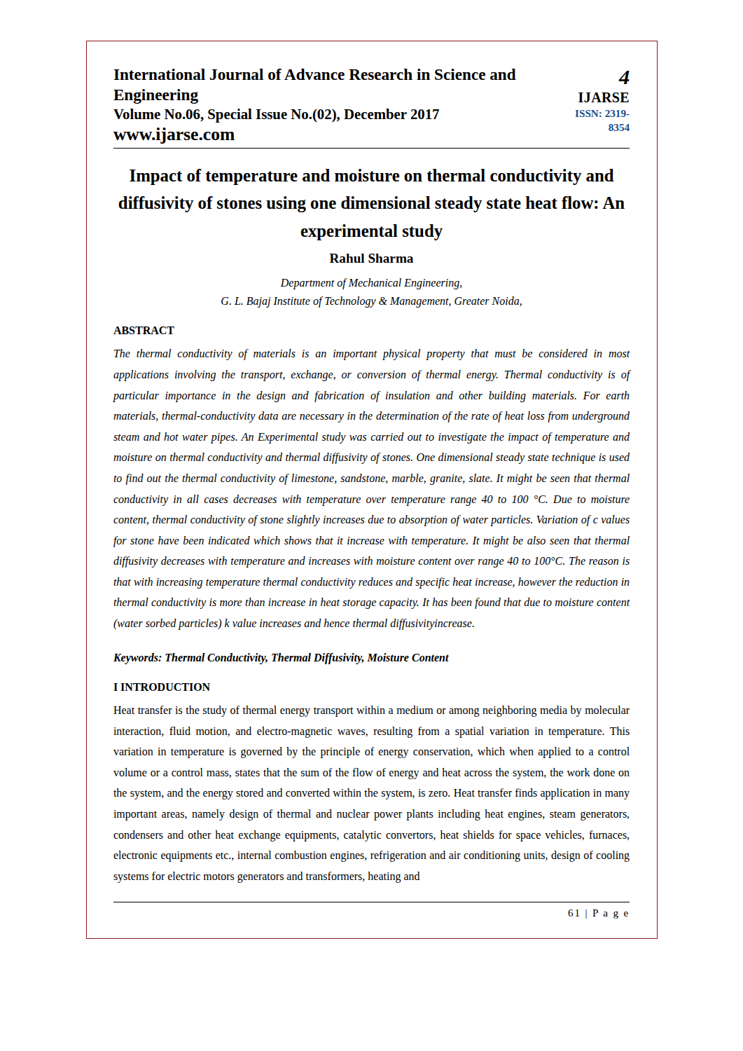International Journal of Advance Research in Science and Engineering
Volume No.06, Special Issue No.(02), December 2017
www.ijarse.com
4
IJARSE
ISSN: 2319-8354
Impact of temperature and moisture on thermal conductivity and diffusivity of stones using one dimensional steady state heat flow: An experimental study
Rahul Sharma
Department of Mechanical Engineering,
G. L. Bajaj Institute of Technology & Management, Greater Noida,
ABSTRACT
The thermal conductivity of materials is an important physical property that must be considered in most applications involving the transport, exchange, or conversion of thermal energy. Thermal conductivity is of particular importance in the design and fabrication of insulation and other building materials. For earth materials, thermal-conductivity data are necessary in the determination of the rate of heat loss from underground steam and hot water pipes. An Experimental study was carried out to investigate the impact of temperature and moisture on thermal conductivity and thermal diffusivity of stones. One dimensional steady state technique is used to find out the thermal conductivity of limestone, sandstone, marble, granite, slate. It might be seen that thermal conductivity in all cases decreases with temperature over temperature range 40 to 100 °C. Due to moisture content, thermal conductivity of stone slightly increases due to absorption of water particles. Variation of c values for stone have been indicated which shows that it increase with temperature. It might be also seen that thermal diffusivity decreases with temperature and increases with moisture content over range 40 to 100°C. The reason is that with increasing temperature thermal conductivity reduces and specific heat increase, however the reduction in thermal conductivity is more than increase in heat storage capacity. It has been found that due to moisture content (water sorbed particles) k value increases and hence thermal diffusivityincrease.
Keywords: Thermal Conductivity, Thermal Diffusivity, Moisture Content
I INTRODUCTION
Heat transfer is the study of thermal energy transport within a medium or among neighboring media by molecular interaction, fluid motion, and electro-magnetic waves, resulting from a spatial variation in temperature. This variation in temperature is governed by the principle of energy conservation, which when applied to a control volume or a control mass, states that the sum of the flow of energy and heat across the system, the work done on the system, and the energy stored and converted within the system, is zero. Heat transfer finds application in many important areas, namely design of thermal and nuclear power plants including heat engines, steam generators, condensers and other heat exchange equipments, catalytic convertors, heat shields for space vehicles, furnaces, electronic equipments etc., internal combustion engines, refrigeration and air conditioning units, design of cooling systems for electric motors generators and transformers, heating and
61 | P a g e